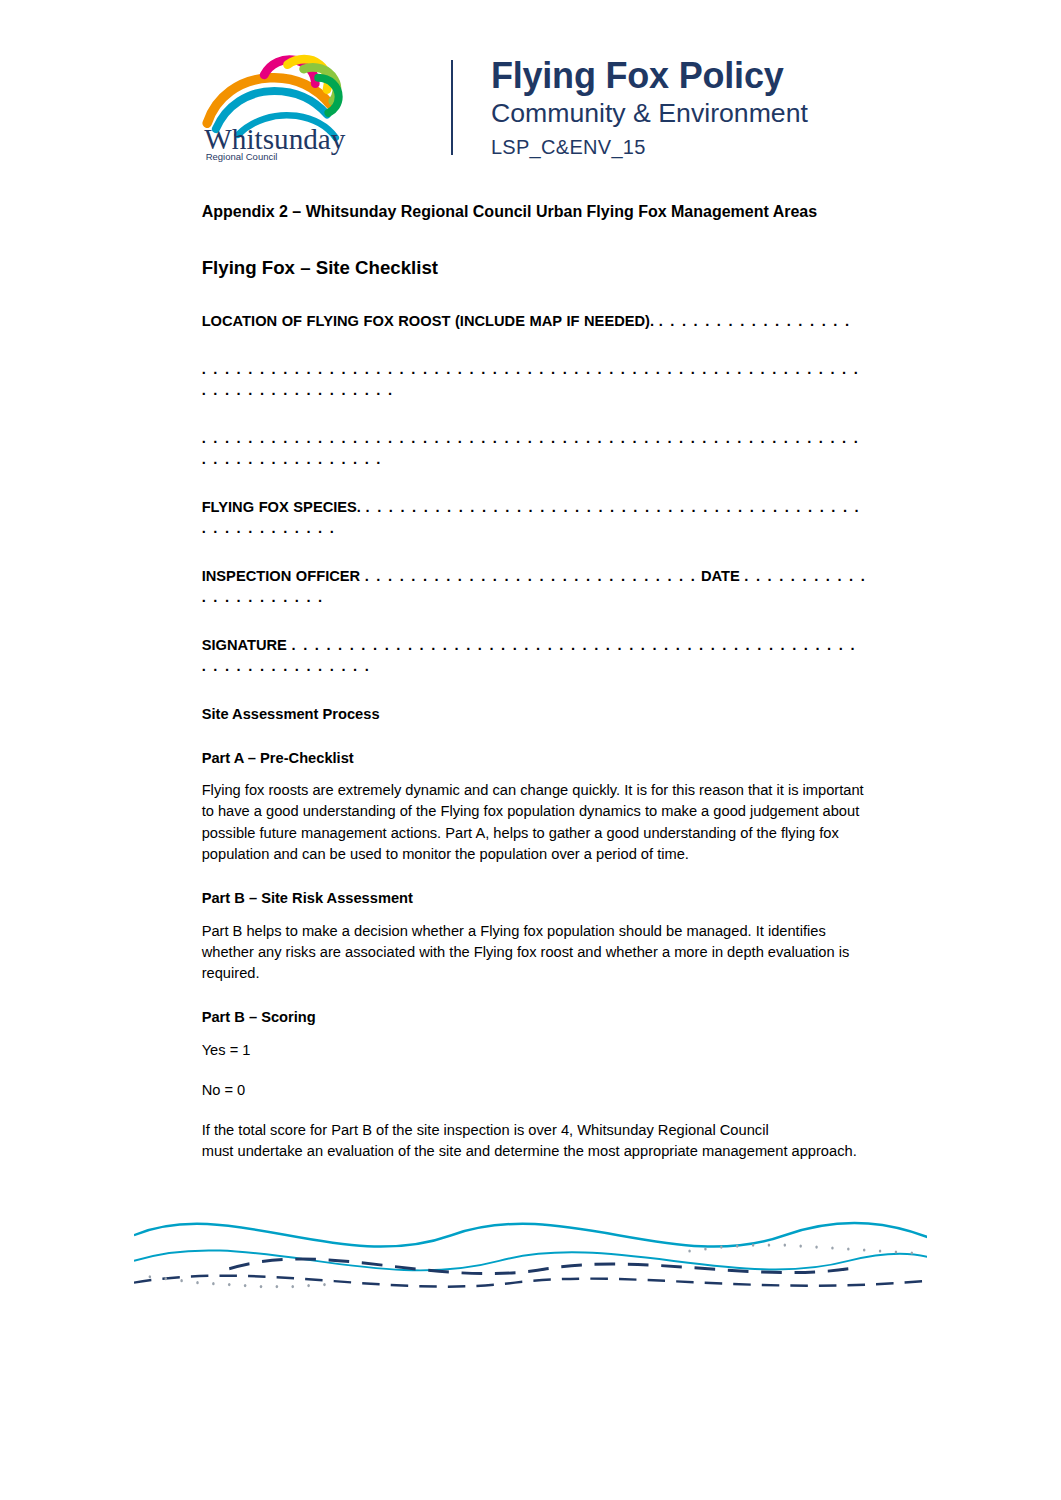Whitsunday Regional Council
Flying Fox Policy
Community & Environment
LSP_C&ENV_15
Appendix 2 – Whitsunday Regional Council Urban Flying Fox Management Areas
Flying Fox – Site Checklist
LOCATION OF FLYING FOX ROOST (INCLUDE MAP IF NEEDED). . . . . . . . . . . . . . . . . .
. . . . . . . . . . . . . . . . . . . . . . . . . . . . . . . . . . . . . . . . . . . . . . . . . . . . . . . . . . . . . . . . . . . . . . . . . .
. . . . . . . . . . . . . . . . . . . . . . . . . . . . . . . . . . . . . . . . . . . . . . . . . . . . . . . . . . . . . . . . . . . . . . . . .
FLYING FOX SPECIES. . . . . . . . . . . . . . . . . . . . . . . . . . . . . . . . . . . . . . . . . . . . . . . . . . . . . . . .
INSPECTION OFFICER . . . . . . . . . . . . . . . . . . . . . . . . . . . . . DATE . . . . . . . . . . . . . . . . . . . . . .
SIGNATURE . . . . . . . . . . . . . . . . . . . . . . . . . . . . . . . . . . . . . . . . . . . . . . . . . . . . . . . . . . . . . . . .
Site Assessment Process
Part A – Pre-Checklist
Flying fox roosts are extremely dynamic and can change quickly. It is for this reason that it is important to have a good understanding of the Flying fox population dynamics to make a good judgement about possible future management actions. Part A, helps to gather a good understanding of the flying fox population and can be used to monitor the population over a period of time.
Part B – Site Risk Assessment
Part B helps to make a decision whether a Flying fox population should be managed. It identifies whether any risks are associated with the Flying fox roost and whether a more in depth evaluation is required.
Part B – Scoring
Yes = 1
No = 0
If the total score for Part B of the site inspection is over 4, Whitsunday Regional Council
must undertake an evaluation of the site and determine the most appropriate management approach.